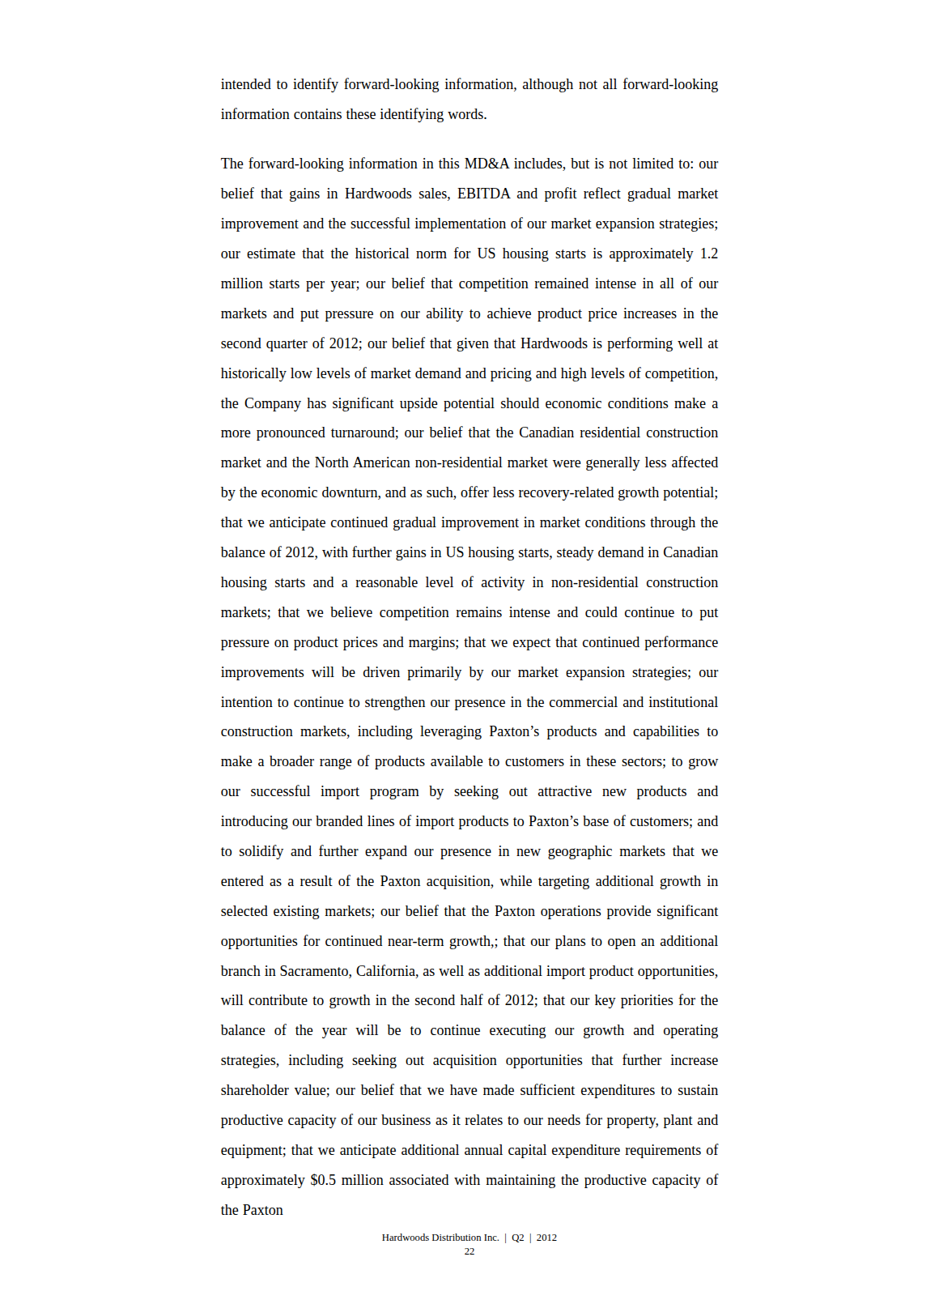intended to identify forward-looking information, although not all forward-looking information contains these identifying words.
The forward-looking information in this MD&A includes, but is not limited to: our belief that gains in Hardwoods sales, EBITDA and profit reflect gradual market improvement and the successful implementation of our market expansion strategies; our estimate that the historical norm for US housing starts is approximately 1.2 million starts per year; our belief that competition remained intense in all of our markets and put pressure on our ability to achieve product price increases in the second quarter of 2012; our belief that given that Hardwoods is performing well at historically low levels of market demand and pricing and high levels of competition, the Company has significant upside potential should economic conditions make a more pronounced turnaround; our belief that the Canadian residential construction market and the North American non-residential market were generally less affected by the economic downturn, and as such, offer less recovery-related growth potential; that we anticipate continued gradual improvement in market conditions through the balance of 2012, with further gains in US housing starts, steady demand in Canadian housing starts and a reasonable level of activity in non-residential construction markets; that we believe competition remains intense and could continue to put pressure on product prices and margins; that we expect that continued performance improvements will be driven primarily by our market expansion strategies; our intention to continue to strengthen our presence in the commercial and institutional construction markets, including leveraging Paxton’s products and capabilities to make a broader range of products available to customers in these sectors; to grow our successful import program by seeking out attractive new products and introducing our branded lines of import products to Paxton’s base of customers; and to solidify and further expand our presence in new geographic markets that we entered as a result of the Paxton acquisition, while targeting additional growth in selected existing markets; our belief that the Paxton operations provide significant opportunities for continued near-term growth,; that our plans to open an additional branch in Sacramento, California, as well as additional import product opportunities, will contribute to growth in the second half of 2012; that our key priorities for the balance of the year will be to continue executing our growth and operating strategies, including seeking out acquisition opportunities that further increase shareholder value; our belief that we have made sufficient expenditures to sustain productive capacity of our business as it relates to our needs for property, plant and equipment; that we anticipate additional annual capital expenditure requirements of approximately $0.5 million associated with maintaining the productive capacity of the Paxton
Hardwoods Distribution Inc. | Q2 | 2012
22